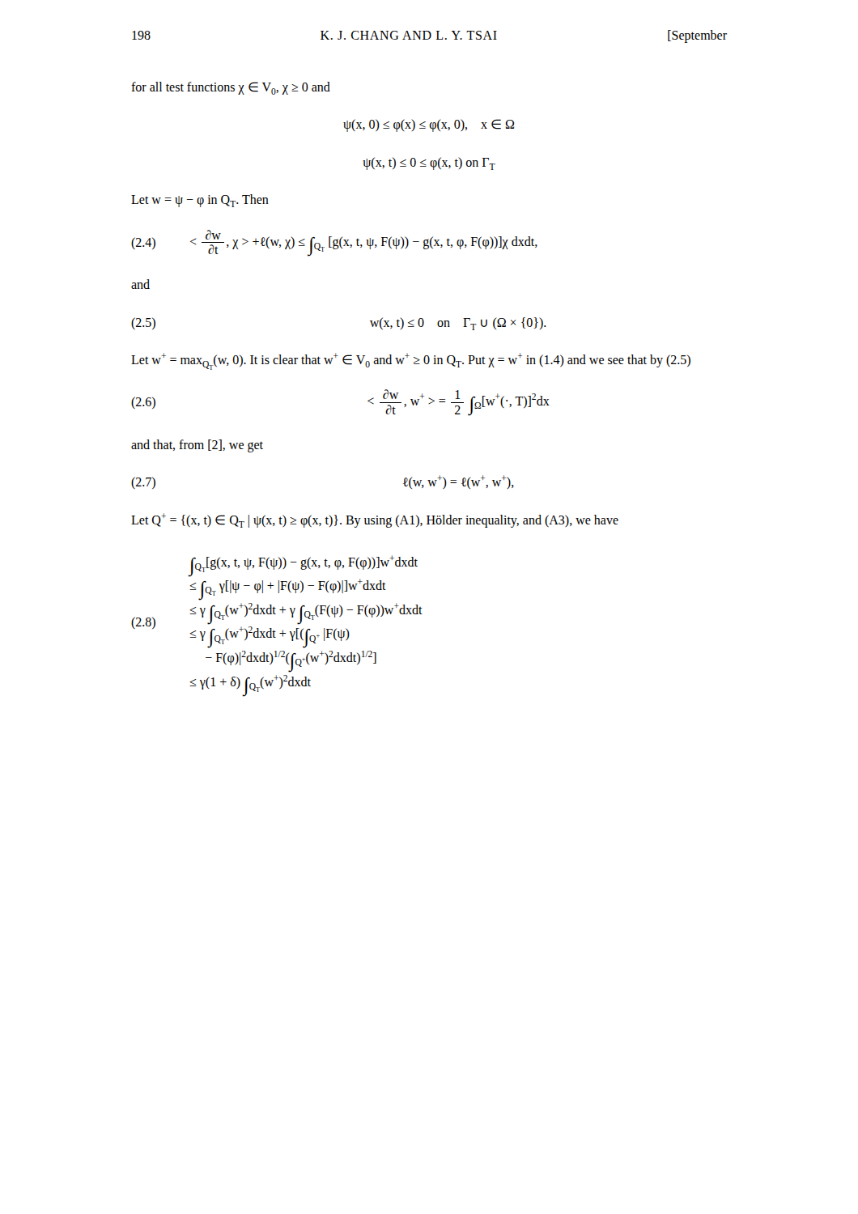198 K. J. CHANG AND L. Y. TSAI [September
for all test functions χ ∈ V0, χ ≥ 0 and
ψ(x, 0) ≤ φ(x) ≤ φ(x, 0), x ∈ Ω
ψ(x, t) ≤ 0 ≤ φ(x, t) on ΓT
Let w = ψ − φ in QT. Then
(2.4) < ∂w∂t, χ > +ℓ(w, χ) ≤ ∫QT [g(x, t, ψ, F(ψ)) − g(x, t, φ, F(φ))]χ dxdt,
and
(2.5) w(x, t) ≤ 0 on ΓT ∪ (Ω × {0}).
Let w+ = maxQT(w, 0). It is clear that w+ ∈ V0 and w+ ≥ 0 in QT. Put χ = w+ in (1.4) and we see that by (2.5)
(2.6) < ∂w∂t, w+ > = 12 ∫Ω[w+(·, T)]2dx
and that, from [2], we get
(2.7) ℓ(w, w+) = ℓ(w+, w+),
Let Q+ = {(x, t) ∈ QT | ψ(x, t) ≥ φ(x, t)}. By using (A1), Hölder inequality, and (A3), we have
(2.8)
∫QT[g(x, t, ψ, F(ψ)) − g(x, t, φ, F(φ))]w+dxdt
≤ ∫QT γ[|ψ − φ| + |F(ψ) − F(φ)|]w+dxdt
≤ γ ∫QT(w+)2dxdt + γ ∫QT(F(ψ) − F(φ))w+dxdt
≤ γ ∫QT(w+)2dxdt + γ[(∫Q+ |F(ψ)
− F(φ)|2dxdt)1/2(∫Q+(w+)2dxdt)1/2]
≤ γ(1 + δ) ∫QT(w+)2dxdt